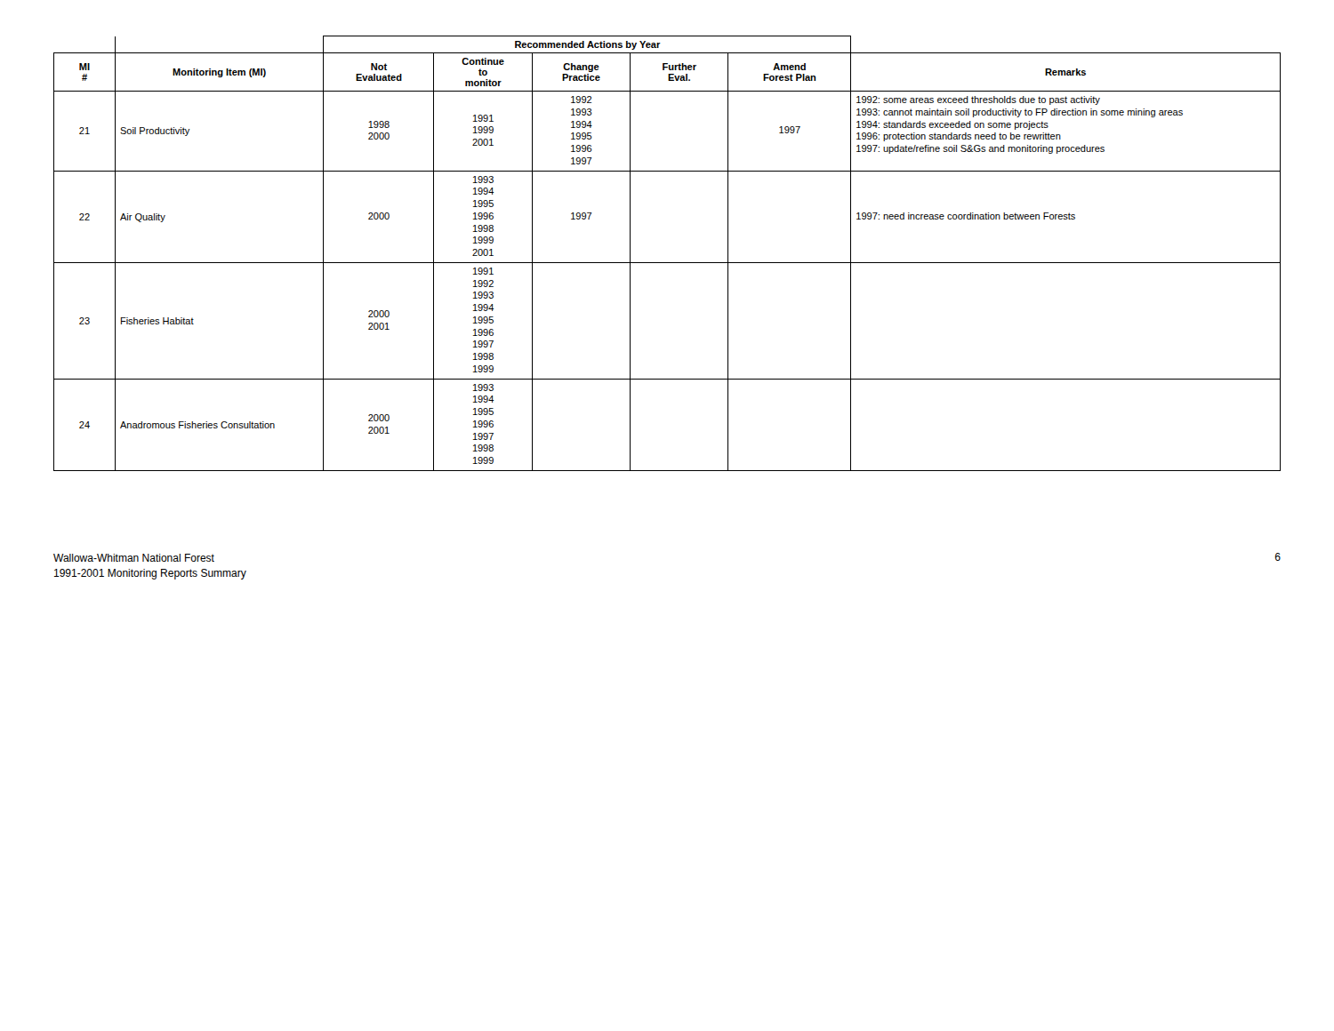| | | Recommended Actions by Year | |
| --- | --- | --- | --- |
| MI # | Monitoring Item (MI) | Not Evaluated | Continue to monitor | Change Practice | Further Eval. | Amend Forest Plan | Remarks |
| 21 | Soil Productivity | 1998 2000 | 1991 1999 2001 | 1992 1993 1994 1995 1996 1997 | | 1997 | 1992: some areas exceed thresholds due to past activity 1993: cannot maintain soil productivity to FP direction in some mining areas 1994: standards exceeded on some projects 1996: protection standards need to be rewritten 1997: update/refine soil S&Gs and monitoring procedures |
| 22 | Air Quality | 2000 | 1993 1994 1995 1996 1998 1999 2001 | 1997 | | | 1997: need increase coordination between Forests |
| 23 | Fisheries Habitat | 2000 2001 | 1991 1992 1993 1994 1995 1996 1997 1998 1999 | | | | |
| 24 | Anadromous Fisheries Consultation | 2000 2001 | 1993 1994 1995 1996 1997 1998 1999 | | | | |
Wallowa-Whitman National Forest
1991-2001 Monitoring Reports Summary
6